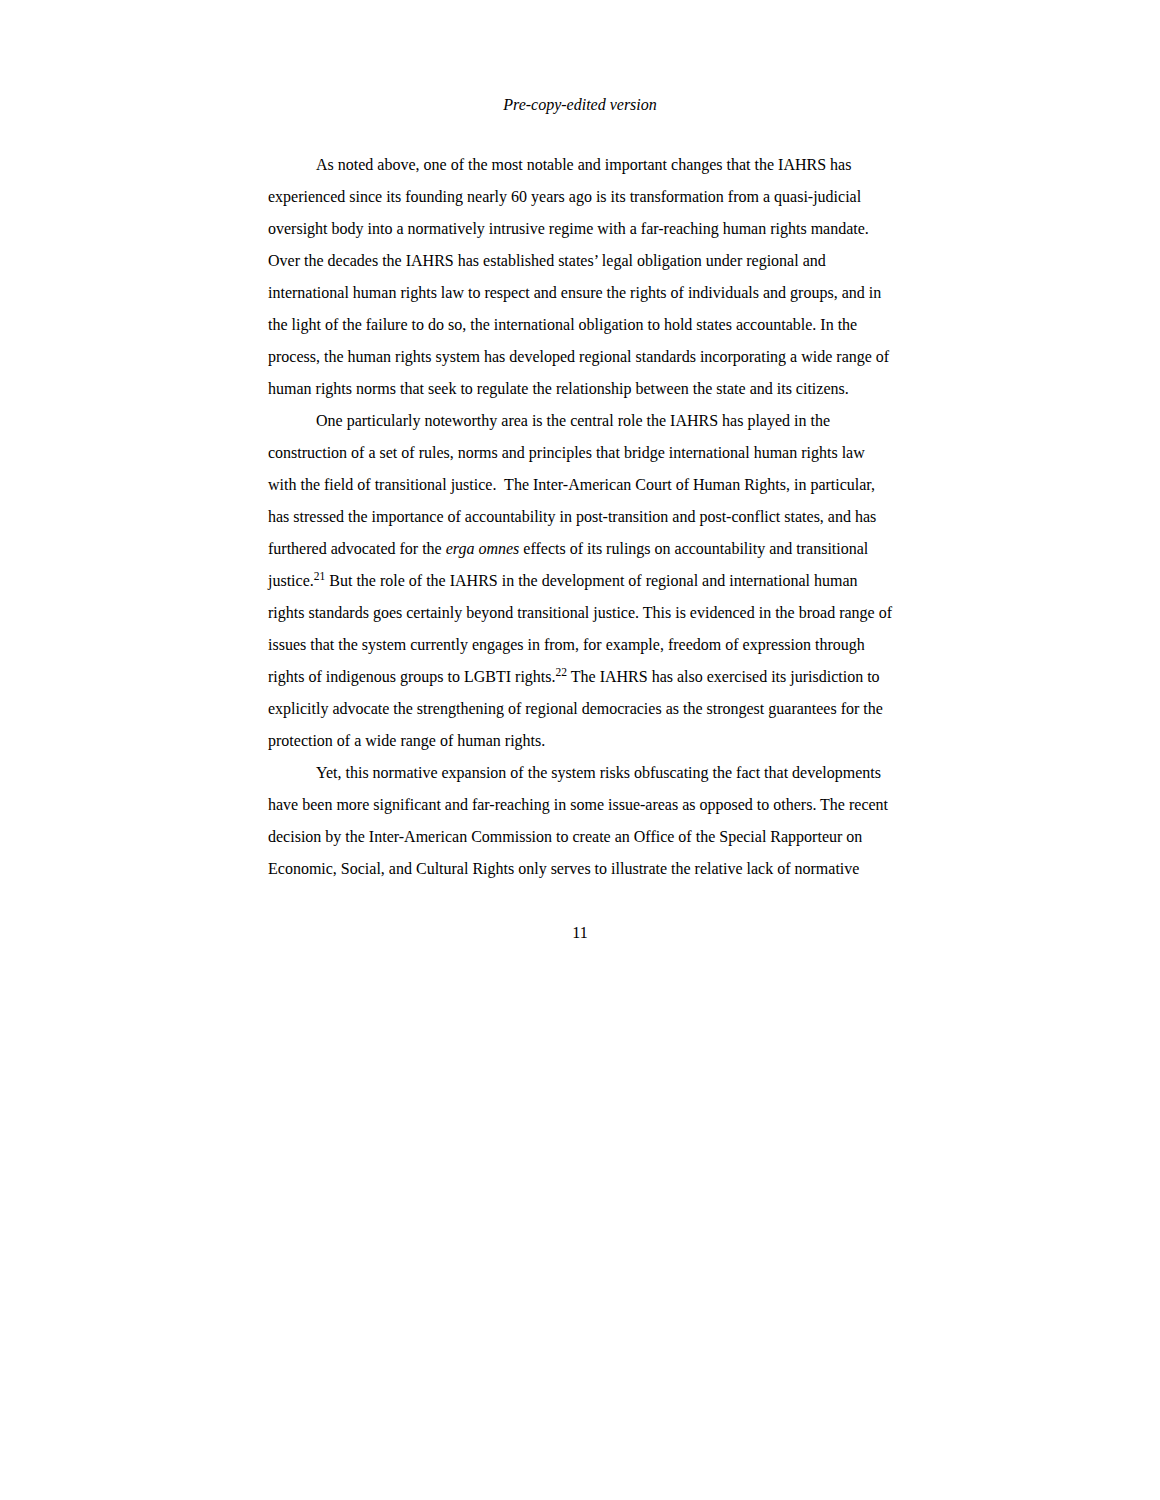Pre-copy-edited version
As noted above, one of the most notable and important changes that the IAHRS has experienced since its founding nearly 60 years ago is its transformation from a quasi-judicial oversight body into a normatively intrusive regime with a far-reaching human rights mandate. Over the decades the IAHRS has established states’ legal obligation under regional and international human rights law to respect and ensure the rights of individuals and groups, and in the light of the failure to do so, the international obligation to hold states accountable. In the process, the human rights system has developed regional standards incorporating a wide range of human rights norms that seek to regulate the relationship between the state and its citizens.
One particularly noteworthy area is the central role the IAHRS has played in the construction of a set of rules, norms and principles that bridge international human rights law with the field of transitional justice. The Inter-American Court of Human Rights, in particular, has stressed the importance of accountability in post-transition and post-conflict states, and has furthered advocated for the erga omnes effects of its rulings on accountability and transitional justice.21 But the role of the IAHRS in the development of regional and international human rights standards goes certainly beyond transitional justice. This is evidenced in the broad range of issues that the system currently engages in from, for example, freedom of expression through rights of indigenous groups to LGBTI rights.22 The IAHRS has also exercised its jurisdiction to explicitly advocate the strengthening of regional democracies as the strongest guarantees for the protection of a wide range of human rights.
Yet, this normative expansion of the system risks obfuscating the fact that developments have been more significant and far-reaching in some issue-areas as opposed to others. The recent decision by the Inter-American Commission to create an Office of the Special Rapporteur on Economic, Social, and Cultural Rights only serves to illustrate the relative lack of normative
11